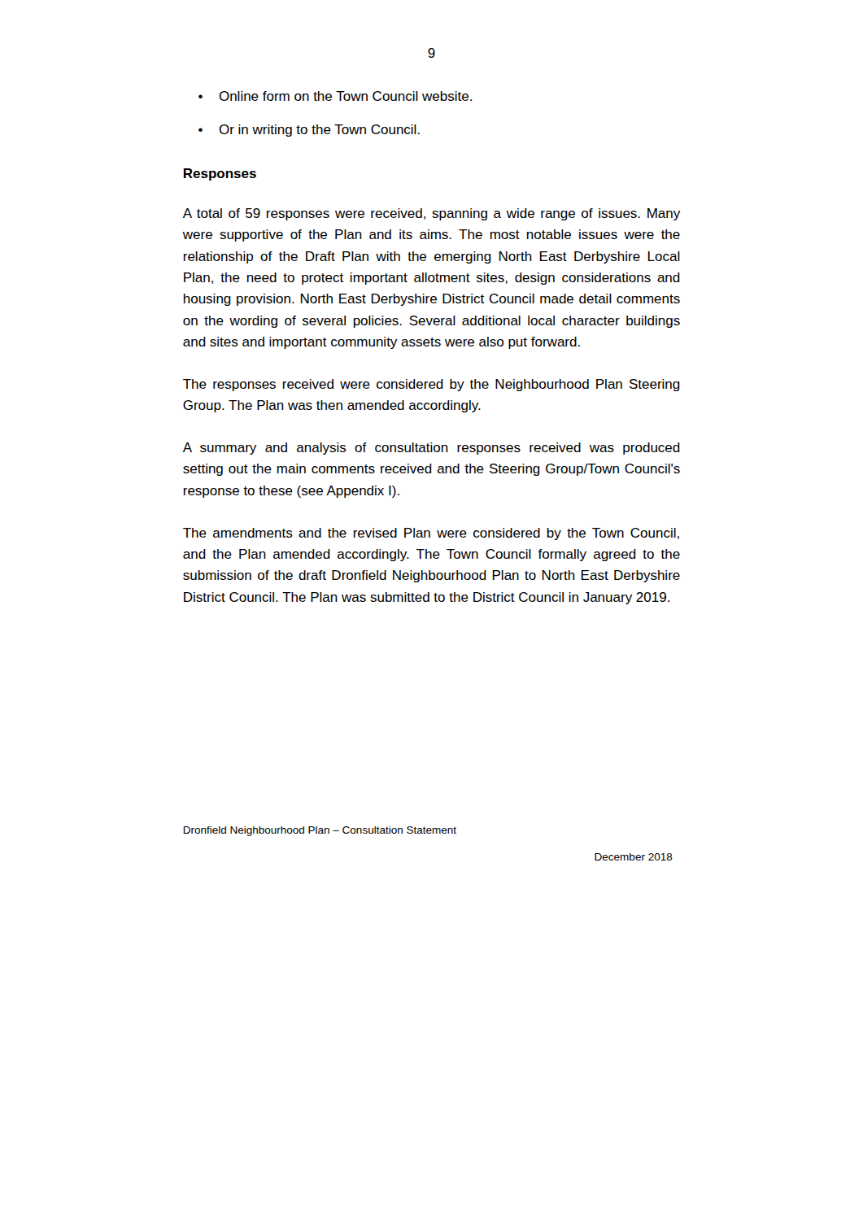9
Online form on the Town Council website.
Or in writing to the Town Council.
Responses
A total of 59 responses were received, spanning a wide range of issues. Many were supportive of the Plan and its aims. The most notable issues were the relationship of the Draft Plan with the emerging North East Derbyshire Local Plan, the need to protect important allotment sites, design considerations and housing provision. North East Derbyshire District Council made detail comments on the wording of several policies. Several additional local character buildings and sites and important community assets were also put forward.
The responses received were considered by the Neighbourhood Plan Steering Group. The Plan was then amended accordingly.
A summary and analysis of consultation responses received was produced setting out the main comments received and the Steering Group/Town Council's response to these (see Appendix I).
The amendments and the revised Plan were considered by the Town Council, and the Plan amended accordingly. The Town Council formally agreed to the submission of the draft Dronfield Neighbourhood Plan to North East Derbyshire District Council. The Plan was submitted to the District Council in January 2019.
Dronfield Neighbourhood Plan – Consultation Statement
December 2018